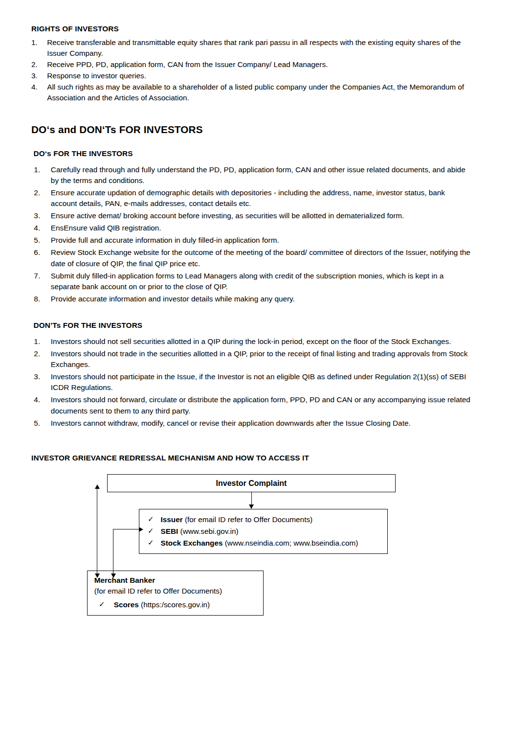RIGHTS OF INVESTORS
Receive transferable and transmittable equity shares that rank pari passu in all respects with the existing equity shares of the Issuer Company.
Receive PPD, PD, application form, CAN from the Issuer Company/ Lead Managers.
Response to investor queries.
All such rights as may be available to a shareholder of a listed public company under the Companies Act, the Memorandum of Association and the Articles of Association.
DO‘s and DON‘Ts FOR INVESTORS
DO‘s FOR THE INVESTORS
Carefully read through and fully understand the PD, PD, application form, CAN and other issue related documents, and abide by the terms and conditions.
Ensure accurate updation of demographic details with depositories - including the address, name, investor status, bank account details, PAN, e-mails addresses, contact details etc.
Ensure active demat/ broking account before investing, as securities will be allotted in dematerialized form.
EnsEnsure valid QIB registration.
Provide full and accurate information in duly filled-in application form.
Review Stock Exchange website for the outcome of the meeting of the board/ committee of directors of the Issuer, notifying the date of closure of QIP, the final QIP price etc.
Submit duly filled-in application forms to Lead Managers along with credit of the subscription monies, which is kept in a separate bank account on or prior to the close of QIP.
Provide accurate information and investor details while making any query.
DON’Ts FOR THE INVESTORS
Investors should not sell securities allotted in a QIP during the lock-in period, except on the floor of the Stock Exchanges.
Investors should not trade in the securities allotted in a QIP, prior to the receipt of final listing and trading approvals from Stock Exchanges.
Investors should not participate in the Issue, if the Investor is not an eligible QIB as defined under Regulation 2(1)(ss) of SEBI ICDR Regulations.
Investors should not forward, circulate or distribute the application form, PPD, PD and CAN or any accompanying issue related documents sent to them to any third party.
Investors cannot withdraw, modify, cancel or revise their application downwards after the Issue Closing Date.
INVESTOR GRIEVANCE REDRESSAL MECHANISM AND HOW TO ACCESS IT
Investor Complaint
Issuer (for email ID refer to Offer Documents)
SEBI (www.sebi.gov.in)
Stock Exchanges (www.nseindia.com; www.bseindia.com)
Merchant Banker
(for email ID refer to Offer Documents)
Scores (https:/scores.gov.in)